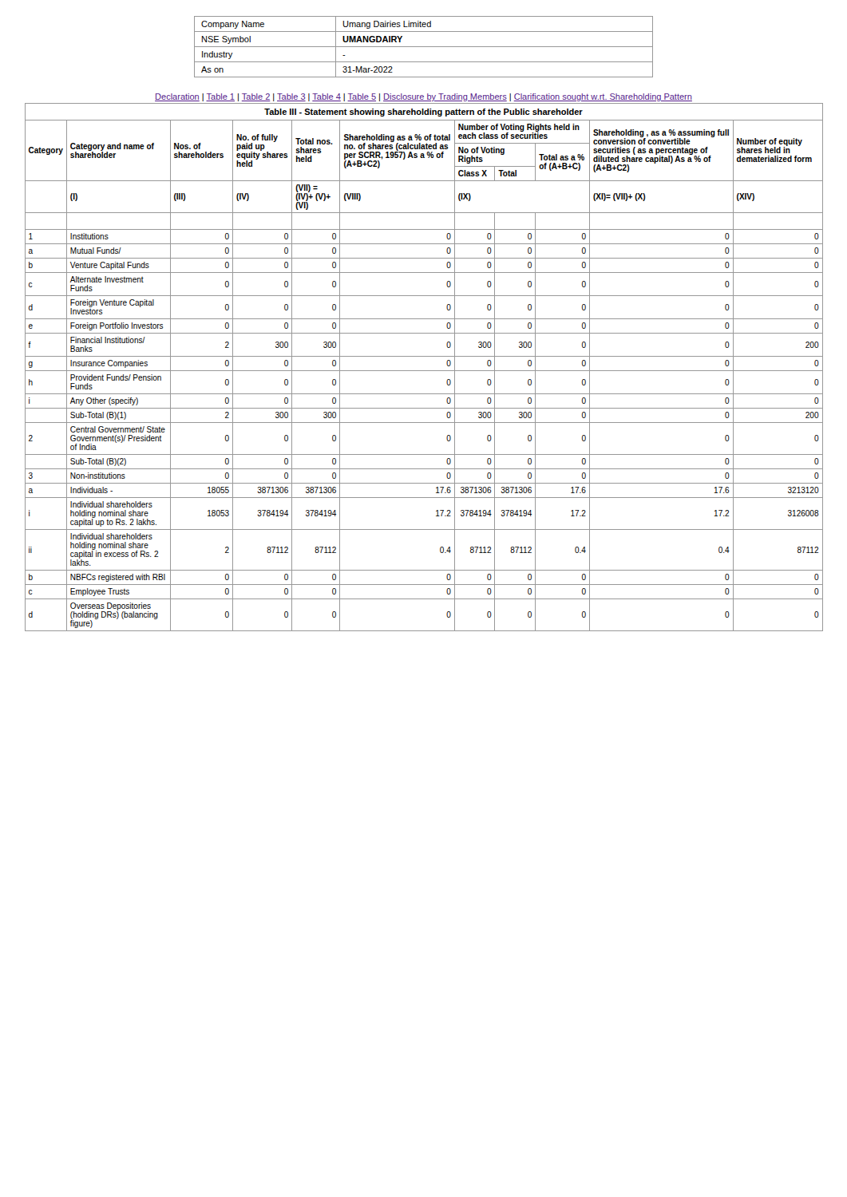| Company Name | Umang Dairies Limited |
| NSE Symbol | UMANGDAIRY |
| Industry | - |
| As on | 31-Mar-2022 |
Declaration | Table 1 | Table 2 | Table 3 | Table 4 | Table 5 | Disclosure by Trading Members | Clarification sought w.rt. Shareholding Pattern
Table III - Statement showing shareholding pattern of the Public shareholder
| Category | Category and name of shareholder | Nos. of shareholders | No. of fully paid up equity shares held | Total nos. shares held | Shareholding as a % of total no. of shares (calculated as per SCRR, 1957) As a % of (A+B+C2) | Number of Voting Rights held in each class of securities | Shareholding , as a % assuming full conversion of convertible securities ( as a percentage of diluted share capital) As a % of (A+B+C2) | Number of equity shares held in dematerialized form |
| --- | --- | --- | --- | --- | --- | --- | --- | --- |
| No of Voting Rights | Total as a % of (A+B+C) |
| Class X | Total |
| | (I) | (III) | (IV) | (VII) = (IV)+ (V)+ (VI) | (VIII) | (IX) | (XI)= (VII)+ (X) | (XIV) |
| 1 | Institutions | 0 | 0 | 0 | 0 | 0 | 0 | 0 | 0 | 0 |
| a | Mutual Funds/ | 0 | 0 | 0 | 0 | 0 | 0 | 0 | 0 | 0 |
| b | Venture Capital Funds | 0 | 0 | 0 | 0 | 0 | 0 | 0 | 0 | 0 |
| c | Alternate Investment Funds | 0 | 0 | 0 | 0 | 0 | 0 | 0 | 0 | 0 |
| d | Foreign Venture Capital Investors | 0 | 0 | 0 | 0 | 0 | 0 | 0 | 0 | 0 |
| e | Foreign Portfolio Investors | 0 | 0 | 0 | 0 | 0 | 0 | 0 | 0 | 0 |
| f | Financial Institutions/ Banks | 2 | 300 | 300 | 0 | 300 | 300 | 0 | 0 | 200 |
| g | Insurance Companies | 0 | 0 | 0 | 0 | 0 | 0 | 0 | 0 | 0 |
| h | Provident Funds/ Pension Funds | 0 | 0 | 0 | 0 | 0 | 0 | 0 | 0 | 0 |
| i | Any Other (specify) | 0 | 0 | 0 | 0 | 0 | 0 | 0 | 0 | 0 |
| | Sub-Total (B)(1) | 2 | 300 | 300 | 0 | 300 | 300 | 0 | 0 | 200 |
| 2 | Central Government/ State Government(s)/ President of India | 0 | 0 | 0 | 0 | 0 | 0 | 0 | 0 | 0 |
| | Sub-Total (B)(2) | 0 | 0 | 0 | 0 | 0 | 0 | 0 | 0 | 0 |
| 3 | Non-institutions | 0 | 0 | 0 | 0 | 0 | 0 | 0 | 0 | 0 |
| a | Individuals - | 18055 | 3871306 | 3871306 | 17.6 | 3871306 | 3871306 | 17.6 | 17.6 | 3213120 |
| i | Individual shareholders holding nominal share capital up to Rs. 2 lakhs. | 18053 | 3784194 | 3784194 | 17.2 | 3784194 | 3784194 | 17.2 | 17.2 | 3126008 |
| ii | Individual shareholders holding nominal share capital in excess of Rs. 2 lakhs. | 2 | 87112 | 87112 | 0.4 | 87112 | 87112 | 0.4 | 0.4 | 87112 |
| b | NBFCs registered with RBI | 0 | 0 | 0 | 0 | 0 | 0 | 0 | 0 | 0 |
| c | Employee Trusts | 0 | 0 | 0 | 0 | 0 | 0 | 0 | 0 | 0 |
| d | Overseas Depositories (holding DRs) (balancing figure) | 0 | 0 | 0 | 0 | 0 | 0 | 0 | 0 | 0 |